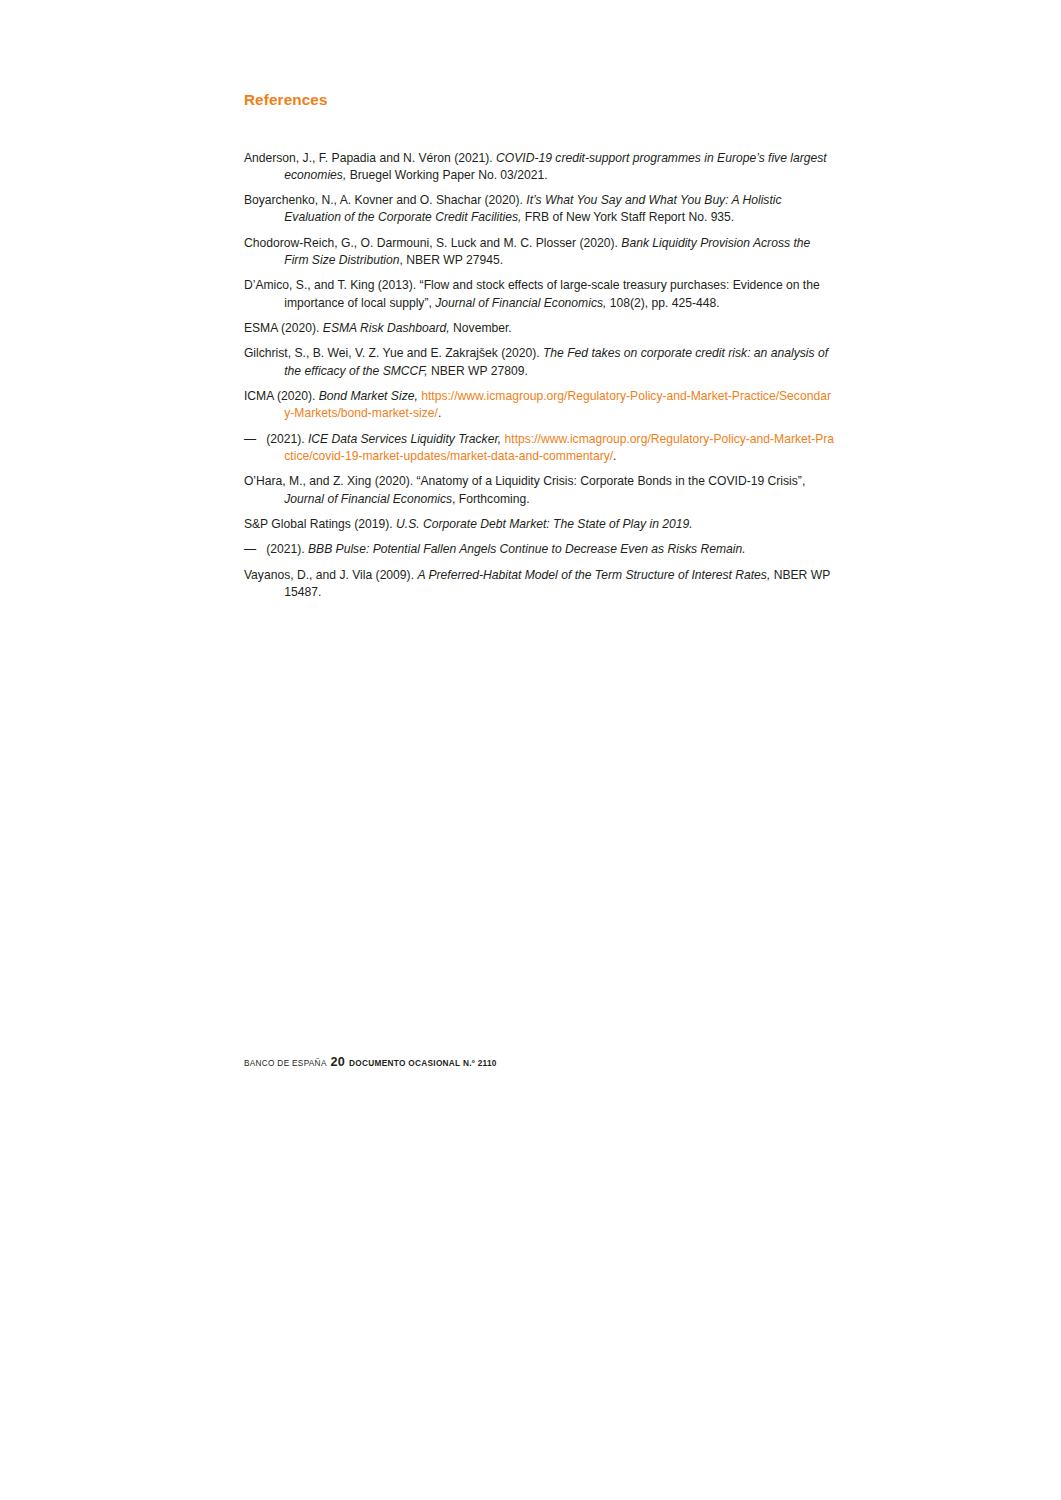References
Anderson, J., F. Papadia and N. Véron (2021). COVID-19 credit-support programmes in Europe’s five largest economies, Bruegel Working Paper No. 03/2021.
Boyarchenko, N., A. Kovner and O. Shachar (2020). It’s What You Say and What You Buy: A Holistic Evaluation of the Corporate Credit Facilities, FRB of New York Staff Report No. 935.
Chodorow-Reich, G., O. Darmouni, S. Luck and M. C. Plosser (2020). Bank Liquidity Provision Across the Firm Size Distribution, NBER WP 27945.
D’Amico, S., and T. King (2013). “Flow and stock effects of large-scale treasury purchases: Evidence on the importance of local supply”, Journal of Financial Economics, 108(2), pp. 425-448.
ESMA (2020). ESMA Risk Dashboard, November.
Gilchrist, S., B. Wei, V. Z. Yue and E. Zakrajšek (2020). The Fed takes on corporate credit risk: an analysis of the efficacy of the SMCCF, NBER WP 27809.
ICMA (2020). Bond Market Size, https://www.icmagroup.org/Regulatory-Policy-and-Market-Practice/Secondary-Markets/bond-market-size/.
— (2021). ICE Data Services Liquidity Tracker, https://www.icmagroup.org/Regulatory-Policy-and-Market-Practice/covid-19-market-updates/market-data-and-commentary/.
O’Hara, M., and Z. Xing (2020). “Anatomy of a Liquidity Crisis: Corporate Bonds in the COVID-19 Crisis”, Journal of Financial Economics, Forthcoming.
S&P Global Ratings (2019). U.S. Corporate Debt Market: The State of Play in 2019.
— (2021). BBB Pulse: Potential Fallen Angels Continue to Decrease Even as Risks Remain.
Vayanos, D., and J. Vila (2009). A Preferred-Habitat Model of the Term Structure of Interest Rates, NBER WP 15487.
BANCO DE ESPAÑA20 DOCUMENTO OCASIONAL N.º 2110